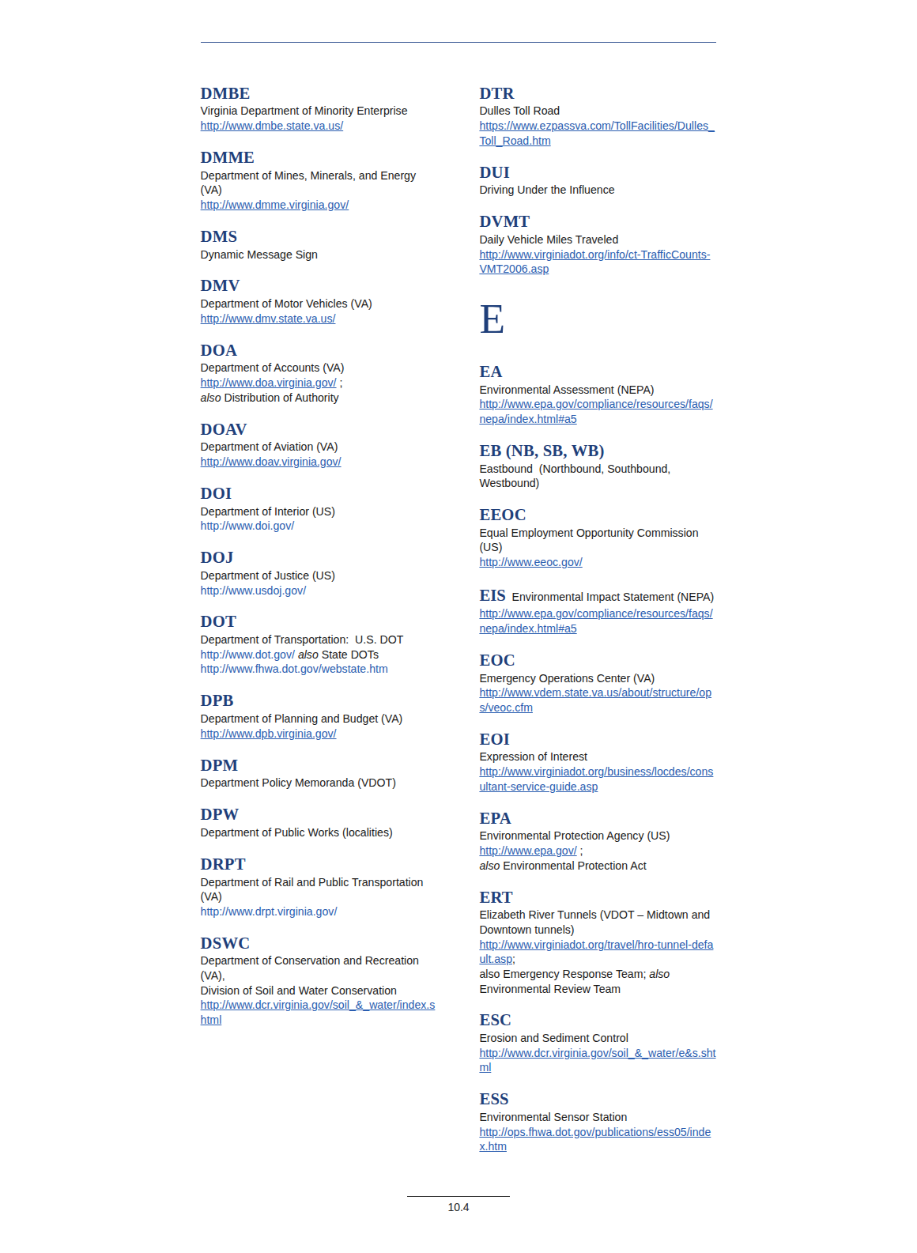DMBE
Virginia Department of Minority Enterprise
http://www.dmbe.state.va.us/
DMME
Department of Mines, Minerals, and Energy (VA)
http://www.dmme.virginia.gov/
DMS
Dynamic Message Sign
DMV
Department of Motor Vehicles (VA)
http://www.dmv.state.va.us/
DOA
Department of Accounts (VA)
http://www.doa.virginia.gov/ ;
also Distribution of Authority
DOAV
Department of Aviation (VA)
http://www.doav.virginia.gov/
DOI
Department of Interior (US)
http://www.doi.gov/
DOJ
Department of Justice (US)
http://www.usdoj.gov/
DOT
Department of Transportation: U.S. DOT
http://www.dot.gov/ also State DOTs
http://www.fhwa.dot.gov/webstate.htm
DPB
Department of Planning and Budget (VA)
http://www.dpb.virginia.gov/
DPM
Department Policy Memoranda (VDOT)
DPW
Department of Public Works (localities)
DRPT
Department of Rail and Public Transportation (VA)
http://www.drpt.virginia.gov/
DSWC
Department of Conservation and Recreation (VA),
Division of Soil and Water Conservation
http://www.dcr.virginia.gov/soil_&_water/index.shtml
DTR
Dulles Toll Road
https://www.ezpassva.com/TollFacilities/Dulles_Toll_Road.htm
DUI
Driving Under the Influence
DVMT
Daily Vehicle Miles Traveled
http://www.virginiadot.org/info/ct-TrafficCounts-VMT2006.asp
E
EA
Environmental Assessment (NEPA)
http://www.epa.gov/compliance/resources/faqs/nepa/index.html#a5
EB (NB, SB, WB)
Eastbound (Northbound, Southbound, Westbound)
EEOC
Equal Employment Opportunity Commission (US)
http://www.eeoc.gov/
EIS Environmental Impact Statement (NEPA)
http://www.epa.gov/compliance/resources/faqs/nepa/index.html#a5
EOC
Emergency Operations Center (VA)
http://www.vdem.state.va.us/about/structure/ops/veoc.cfm
EOI
Expression of Interest
http://www.virginiadot.org/business/locdes/consultant-service-guide.asp
EPA
Environmental Protection Agency (US)
http://www.epa.gov/ ;
also Environmental Protection Act
ERT
Elizabeth River Tunnels (VDOT – Midtown and Downtown tunnels)
http://www.virginiadot.org/travel/hro-tunnel-default.asp;
also Emergency Response Team; also Environmental Review Team
ESC
Erosion and Sediment Control
http://www.dcr.virginia.gov/soil_&_water/e&s.shtml
ESS
Environmental Sensor Station
http://ops.fhwa.dot.gov/publications/ess05/index.htm
10.4